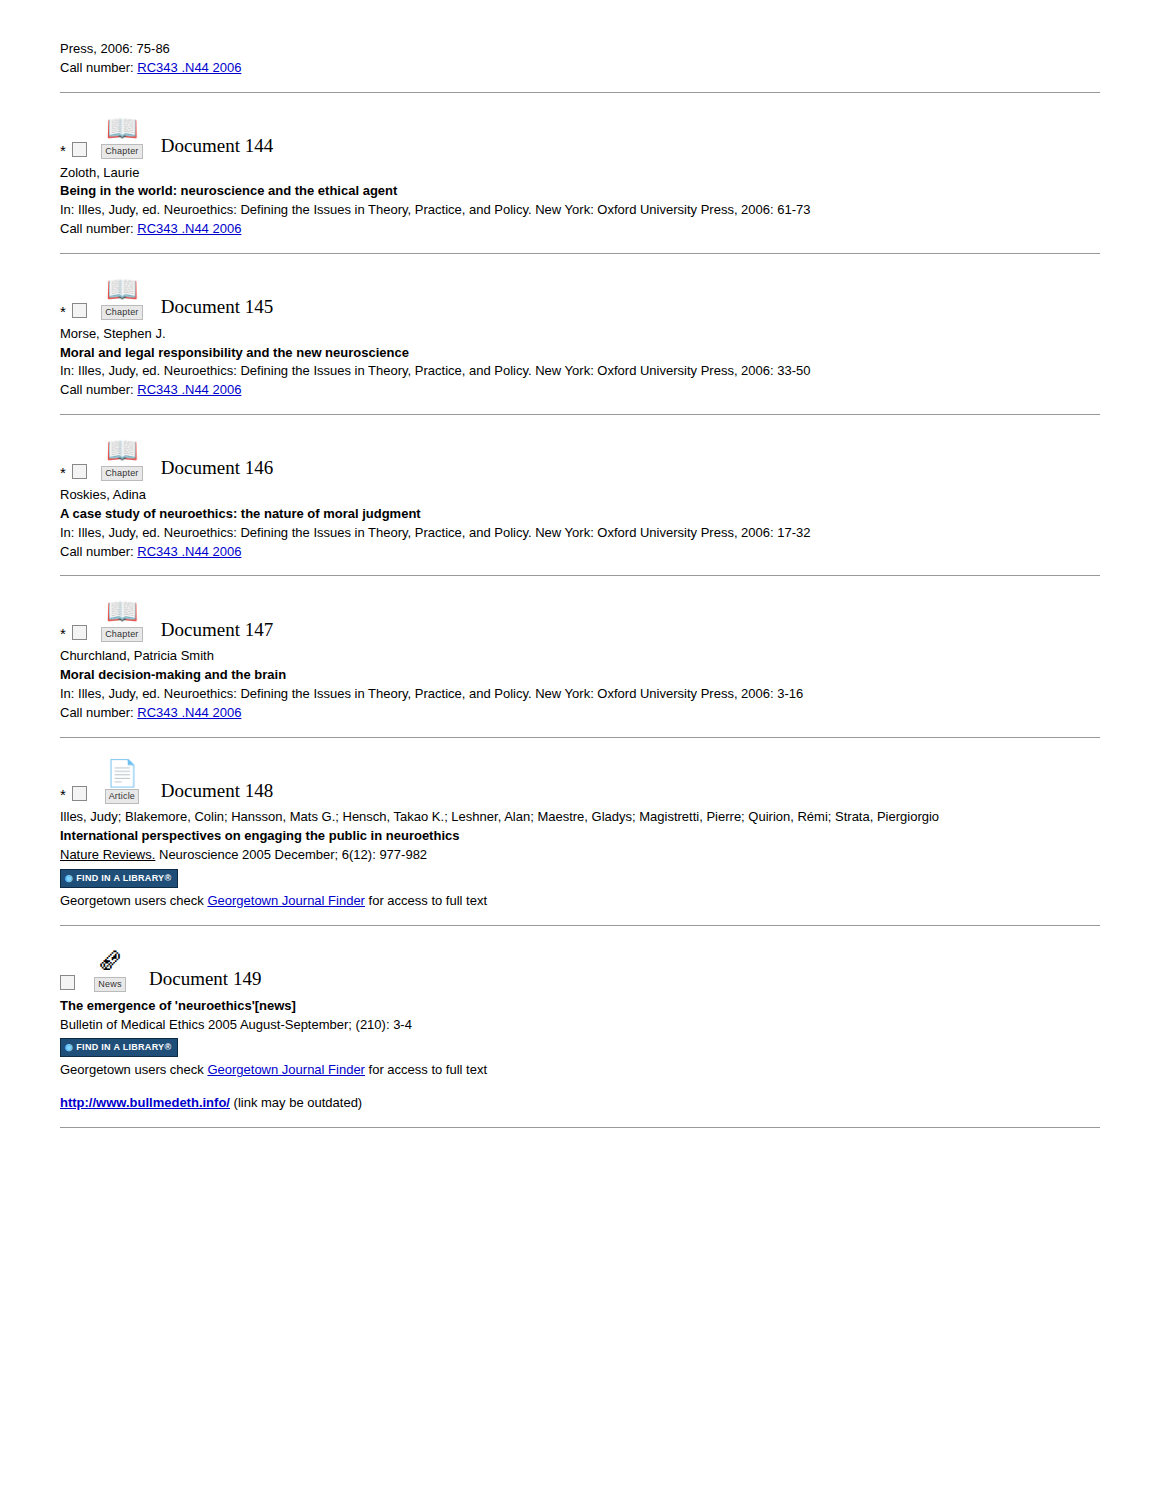Press, 2006: 75-86
Call number: RC343 .N44 2006
* 📖Chapter Document 144
Zoloth, Laurie
Being in the world: neuroscience and the ethical agent
In: Illes, Judy, ed. Neuroethics: Defining the Issues in Theory, Practice, and Policy. New York: Oxford University Press, 2006: 61-73
Call number: RC343 .N44 2006
* 📖Chapter Document 145
Morse, Stephen J.
Moral and legal responsibility and the new neuroscience
In: Illes, Judy, ed. Neuroethics: Defining the Issues in Theory, Practice, and Policy. New York: Oxford University Press, 2006: 33-50
Call number: RC343 .N44 2006
* 📖Chapter Document 146
Roskies, Adina
A case study of neuroethics: the nature of moral judgment
In: Illes, Judy, ed. Neuroethics: Defining the Issues in Theory, Practice, and Policy. New York: Oxford University Press, 2006: 17-32
Call number: RC343 .N44 2006
* 📖Chapter Document 147
Churchland, Patricia Smith
Moral decision-making and the brain
In: Illes, Judy, ed. Neuroethics: Defining the Issues in Theory, Practice, and Policy. New York: Oxford University Press, 2006: 3-16
Call number: RC343 .N44 2006
* 📄Article Document 148
Illes, Judy; Blakemore, Colin; Hansson, Mats G.; Hensch, Takao K.; Leshner, Alan; Maestre, Gladys; Magistretti, Pierre; Quirion, Rémi; Strata, Piergiorgio
International perspectives on engaging the public in neuroethics
Nature Reviews. Neuroscience 2005 December; 6(12): 977-982
◉FIND IN A LIBRARY®
Georgetown users check Georgetown Journal Finder for access to full text
🗞News Document 149
The emergence of 'neuroethics'[news]
Bulletin of Medical Ethics 2005 August-September; (210): 3-4
◉FIND IN A LIBRARY®
Georgetown users check Georgetown Journal Finder for access to full text
http://www.bullmedeth.info/ (link may be outdated)